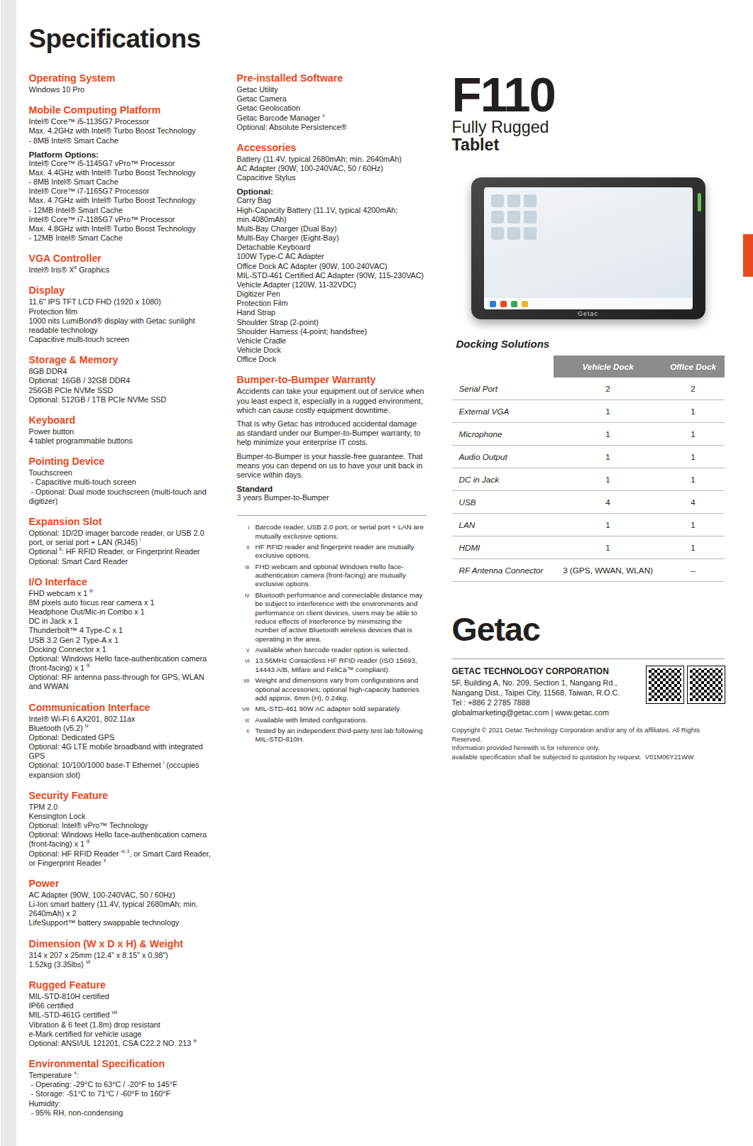Specifications
Operating System
Windows 10 Pro
Mobile Computing Platform
Intel® Core™ i5-1135G7 Processor
Max. 4.2GHz with Intel® Turbo Boost Technology
- 8MB Intel® Smart Cache
Platform Options:
Intel® Core™ i5-1145G7 vPro™ Processor
Max. 4.4GHz with Intel® Turbo Boost Technology
- 8MB Intel® Smart Cache
Intel® Core™ i7-1165G7 Processor
Max. 4.7GHz with Intel® Turbo Boost Technology
- 12MB Intel® Smart Cache
Intel® Core™ i7-1185G7 vPro™ Processor
Max. 4.8GHz with Intel® Turbo Boost Technology
- 12MB Intel® Smart Cache
VGA Controller
Intel® Iris® Xe Graphics
Display
11.6" IPS TFT LCD FHD (1920 x 1080)
Protection film
1000 nits LumiBond® display with Getac sunlight readable technology
Capacitive multi-touch screen
Storage & Memory
8GB DDR4
Optional: 16GB / 32GB DDR4
256GB PCIe NVMe SSD
Optional: 512GB / 1TB PCIe NVMe SSD
Keyboard
Power button
4 tablet programmable buttons
Pointing Device
Touchscreen
- Capacitive multi-touch screen
- Optional: Dual mode touchscreen (multi-touch and digitizer)
Expansion Slot
Optional: 1D/2D imager barcode reader, or USB 2.0 port, or serial port + LAN (RJ45) i
Optional ii: HF RFID Reader, or Fingerprint Reader
Optional: Smart Card Reader
I/O Interface
FHD webcam x 1 iii
8M pixels auto focus rear camera x 1
Headphone Out/Mic-in Combo x 1
DC in Jack x 1
Thunderbolt™ 4 Type-C x 1
USB 3.2 Gen 2 Type-A x 1
Docking Connector x 1
Optional: Windows Hello face-authentication camera (front-facing) x 1 iii
Optional: RF antenna pass-through for GPS, WLAN and WWAN
Communication Interface
Intel® Wi-Fi 6 AX201, 802.11ax
Bluetooth (v5.2) iv
Optional: Dedicated GPS
Optional: 4G LTE mobile broadband with integrated GPS
Optional: 10/100/1000 base-T Ethernet i (occupies expansion slot)
Security Feature
TPM 2.0
Kensington Lock
Optional: Intel® vPro™ Technology
Optional: Windows Hello face-authentication camera (front-facing) x 1 iii
Optional: HF RFID Reader vi, ii, or Smart Card Reader, or Fingerprint Reader ii
Power
AC Adapter (90W, 100-240VAC, 50 / 60Hz)
Li-Ion smart battery (11.4V, typical 2680mAh; min. 2640mAh) x 2
LifeSupport™ battery swappable technology
Dimension (W x D x H) & Weight
314 x 207 x 25mm (12.4" x 8.15" x 0.98")
1.52kg (3.35lbs) vii
Rugged Feature
MIL-STD-810H certified
IP66 certified
MIL-STD-461G certified viii
Vibration & 6 feet (1.8m) drop resistant
e-Mark certified for vehicle usage
Optional: ANSI/UL 121201, CSA C22.2 NO. 213 ix
Environmental Specification
Temperature x:
- Operating: -29°C to 63°C / -20°F to 145°F
- Storage: -51°C to 71°C / -60°F to 160°F
Humidity:
- 95% RH, non-condensing
Pre-installed Software
Getac Utility
Getac Camera
Getac Geolocation
Getac Barcode Manager v
Optional: Absolute Persistence®
Accessories
Battery (11.4V, typical 2680mAh; min. 2640mAh)
AC Adapter (90W, 100-240VAC, 50 / 60Hz)
Capacitive Stylus
Optional:
Carry Bag
High-Capacity Battery (11.1V, typical 4200mAh; min.4080mAh)
Multi-Bay Charger (Dual Bay)
Multi-Bay Charger (Eight-Bay)
Detachable Keyboard
100W Type-C AC Adapter
Office Dock AC Adapter (90W, 100-240VAC)
MIL-STD-461 Certified AC Adapter (90W, 115-230VAC)
Vehicle Adapter (120W, 11-32VDC)
Digitizer Pen
Protection Film
Hand Strap
Shoulder Strap (2-point)
Shoulder Harness (4-point; handsfree)
Vehicle Cradle
Vehicle Dock
Office Dock
Bumper-to-Bumper Warranty
Accidents can take your equipment out of service when you least expect it, especially in a rugged environment, which can cause costly equipment downtime.
That is why Getac has introduced accidental damage as standard under our Bumper-to-Bumper warranty, to help minimize your enterprise IT costs.
Bumper-to-Bumper is your hassle-free guarantee. That means you can depend on us to have your unit back in service within days.
Standard
3 years Bumper-to-Bumper
iBarcode reader, USB 2.0 port, or serial port + LAN are mutually exclusive options.
ii HF RFID reader and fingerprint reader are mutually exclusive options.
iii FHD webcam and optional Windows Hello face-authentication camera (front-facing) are mutually exclusive options.
iv Bluetooth performance and connectable distance may be subject to interference with the environments and performance on client devices, users may be able to reduce effects of interference by minimizing the number of active Bluetooth wireless devices that is operating in the area.
vAvailable when barcode reader option is selected.
vi 13.56MHz Contactless HF RFID reader (ISO 15693, 14443 A/B, Mifare and FeliCa™ compliant).
vii Weight and dimensions vary from configurations and optional accessories; optional high-capacity batteries add approx. 6mm (H), 0.24kg.
viii MIL-STD-461 90W AC adapter sold separately.
ix Available with limited configurations.
xTested by an independent third-party test lab following MIL-STD-810H.
F110
Fully RuggedTablet
Getac
Docking Solutions
| | Vehicle Dock | Office Dock |
| --- | --- | --- |
| Serial Port | 2 | 2 |
| External VGA | 1 | 1 |
| Microphone | 1 | 1 |
| Audio Output | 1 | 1 |
| DC in Jack | 1 | 1 |
| USB | 4 | 4 |
| LAN | 1 | 1 |
| HDMI | 1 | 1 |
| RF Antenna Connector | 3 (GPS, WWAN, WLAN) | -- |
Getac
GETAC TECHNOLOGY CORPORATION
5F, Building A, No. 209, Section 1, Nangang Rd., Nangang Dist., Taipei City, 11568, Taiwan, R.O.C.
Tel : +886 2 2785 7888
globalmarketing@getac.com | www.getac.com
Copyright © 2021 Getac Technology Corporation and/or any of its affiliates. All Rights Reserved.
Information provided herewith is for reference only,
available specification shall be subjected to quotation by request. V01M06Y21WW